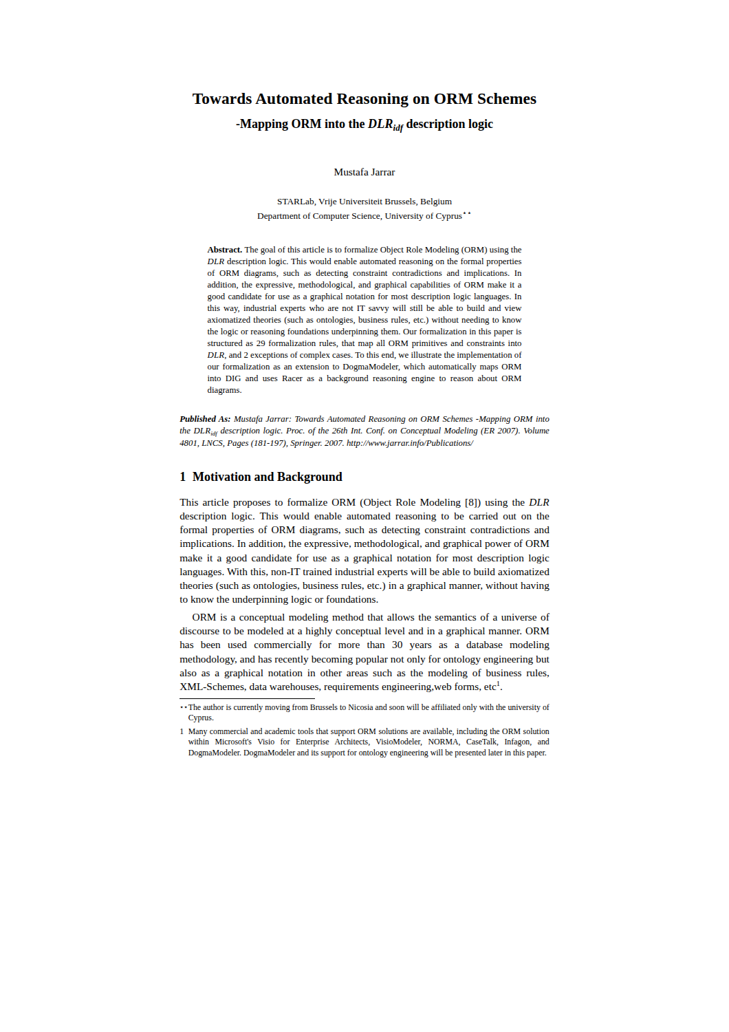Towards Automated Reasoning on ORM Schemes
-Mapping ORM into the DLR idf description logic
Mustafa Jarrar
STARLab, Vrije Universiteit Brussels, Belgium
Department of Computer Science, University of Cyprus⋆⋆
Abstract. The goal of this article is to formalize Object Role Modeling (ORM) using the DLR description logic. This would enable automated reasoning on the formal properties of ORM diagrams, such as detecting constraint contradictions and implications. In addition, the expressive, methodological, and graphical capabilities of ORM make it a good candidate for use as a graphical notation for most description logic languages. In this way, industrial experts who are not IT savvy will still be able to build and view axiomatized theories (such as ontologies, business rules, etc.) without needing to know the logic or reasoning foundations underpinning them. Our formalization in this paper is structured as 29 formalization rules, that map all ORM primitives and constraints into DLR, and 2 exceptions of complex cases. To this end, we illustrate the implementation of our formalization as an extension to DogmaModeler, which automatically maps ORM into DIG and uses Racer as a background reasoning engine to reason about ORM diagrams.
Published As: Mustafa Jarrar: Towards Automated Reasoning on ORM Schemes -Mapping ORM into the DLR idf description logic. Proc. of the 26th Int. Conf. on Conceptual Modeling (ER 2007). Volume 4801, LNCS, Pages (181-197), Springer. 2007. http://www.jarrar.info/Publications/
1 Motivation and Background
This article proposes to formalize ORM (Object Role Modeling [8]) using the DLR description logic. This would enable automated reasoning to be carried out on the formal properties of ORM diagrams, such as detecting constraint contradictions and implications. In addition, the expressive, methodological, and graphical power of ORM make it a good candidate for use as a graphical notation for most description logic languages. With this, non-IT trained industrial experts will be able to build axiomatized theories (such as ontologies, business rules, etc.) in a graphical manner, without having to know the underpinning logic or foundations.
ORM is a conceptual modeling method that allows the semantics of a universe of discourse to be modeled at a highly conceptual level and in a graphical manner. ORM has been used commercially for more than 30 years as a database modeling methodology, and has recently becoming popular not only for ontology engineering but also as a graphical notation in other areas such as the modeling of business rules, XML-Schemes, data warehouses, requirements engineering,web forms, etc1.
⋆⋆
The author is currently moving from Brussels to Nicosia and soon will be affiliated only with the university of Cyprus.
1
Many commercial and academic tools that support ORM solutions are available, including the ORM solution within Microsoft's Visio for Enterprise Architects, VisioModeler, NORMA, CaseTalk, Infagon, and DogmaModeler. DogmaModeler and its support for ontology engineering will be presented later in this paper.